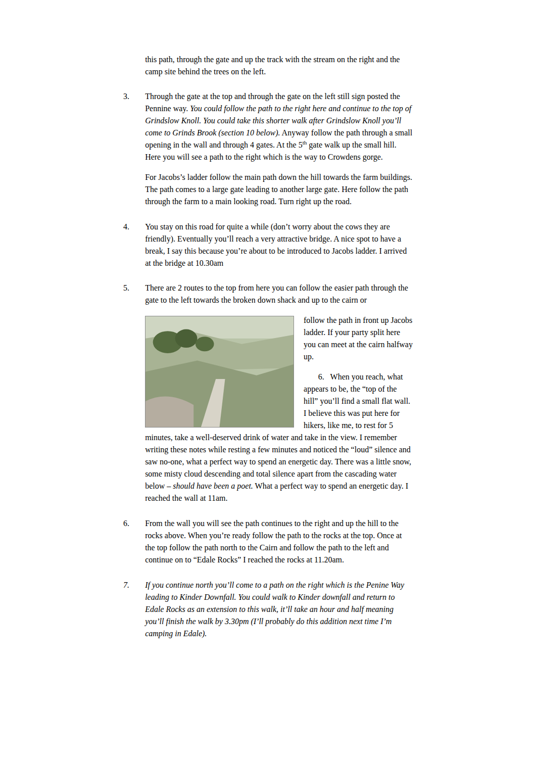this path, through the gate and up the track with the stream on the right and the camp site behind the trees on the left.
Through the gate at the top and through the gate on the left still sign posted the Pennine way. You could follow the path to the right here and continue to the top of Grindslow Knoll. You could take this shorter walk after Grindslow Knoll you’ll come to Grinds Brook (section 10 below). Anyway follow the path through a small opening in the wall and through 4 gates. At the 5th gate walk up the small hill. Here you will see a path to the right which is the way to Crowdens gorge.
For Jacobs’s ladder follow the main path down the hill towards the farm buildings. The path comes to a large gate leading to another large gate. Here follow the path through the farm to a main looking road. Turn right up the road.
You stay on this road for quite a while (don’t worry about the cows they are friendly). Eventually you’ll reach a very attractive bridge. A nice spot to have a break, I say this because you’re about to be introduced to Jacobs ladder. I arrived at the bridge at 10.30am
There are 2 routes to the top from here you can follow the easier path through the gate to the left towards the broken down shack and up to the cairn or
follow the path in front up Jacobs ladder. If your party split here you can meet at the cairn halfway up.
6. When you reach, what appears to be, the “top of the hill” you’ll find a small flat wall. I believe this was put here for hikers, like me, to rest for 5 minutes, take a well-deserved drink of water and take in the view. I remember writing these notes while resting a few minutes and noticed the “loud” silence and saw no-one, what a perfect way to spend an energetic day. There was a little snow, some misty cloud descending and total silence apart from the cascading water below – should have been a poet. What a perfect way to spend an energetic day. I reached the wall at 11am.
From the wall you will see the path continues to the right and up the hill to the rocks above. When you’re ready follow the path to the rocks at the top. Once at the top follow the path north to the Cairn and follow the path to the left and continue on to “Edale Rocks” I reached the rocks at 11.20am.
If you continue north you’ll come to a path on the right which is the Penine Way leading to Kinder Downfall. You could walk to Kinder downfall and return to Edale Rocks as an extension to this walk, it’ll take an hour and half meaning you’ll finish the walk by 3.30pm (I’ll probably do this addition next time I’m camping in Edale).